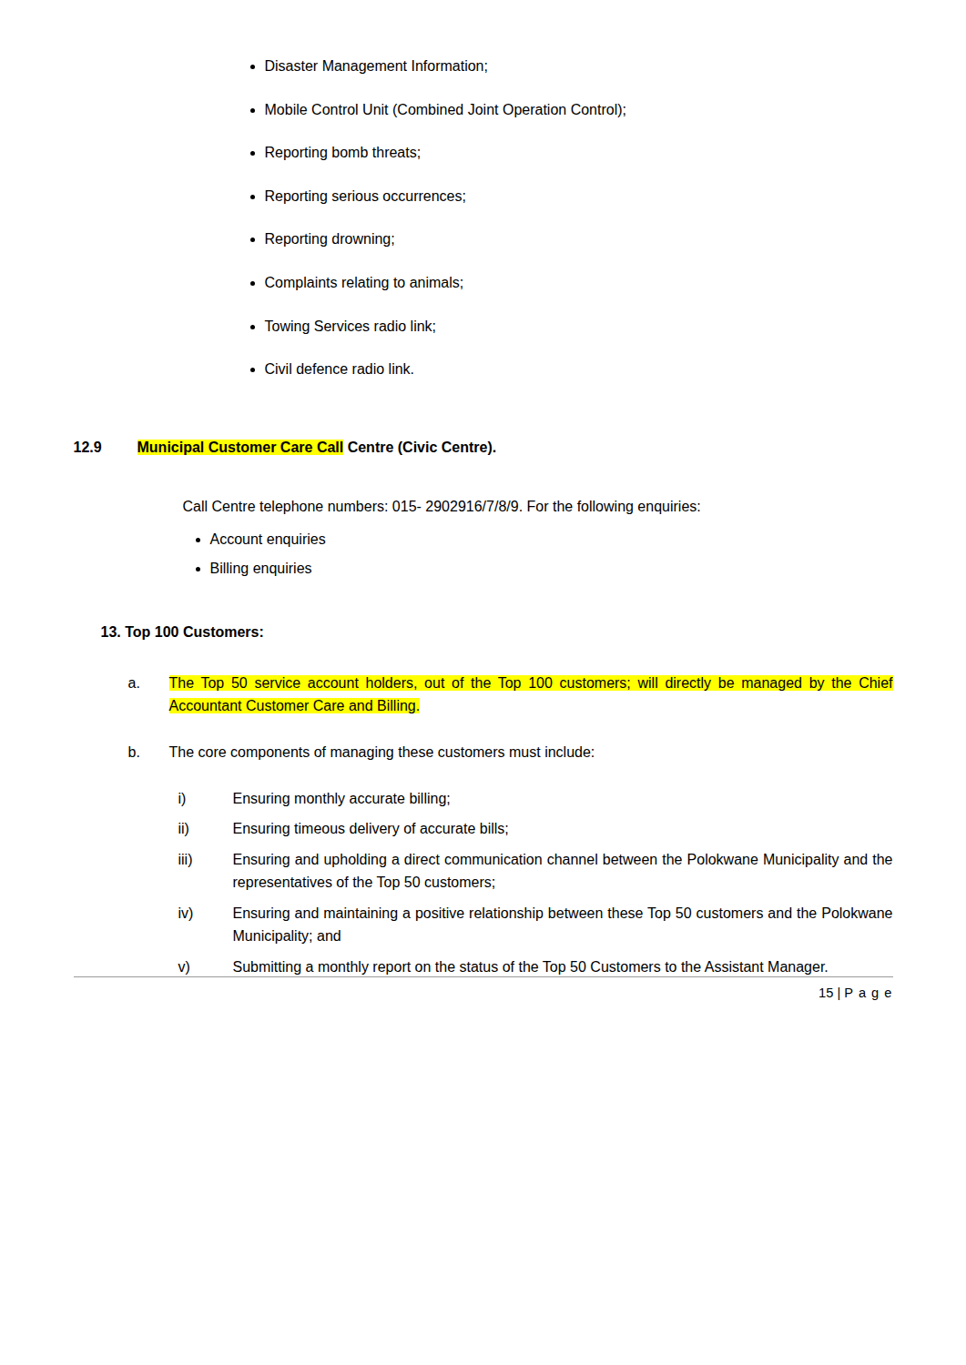Disaster Management Information;
Mobile Control Unit (Combined Joint Operation Control);
Reporting bomb threats;
Reporting serious occurrences;
Reporting drowning;
Complaints relating to animals;
Towing Services radio link;
Civil defence radio link.
12.9 Municipal Customer Care Call Centre (Civic Centre).
Call Centre telephone numbers: 015- 2902916/7/8/9. For the following enquiries:
Account enquiries
Billing enquiries
13. Top 100 Customers:
a. The Top 50 service account holders, out of the Top 100 customers; will directly be managed by the Chief Accountant Customer Care and Billing.
b. The core components of managing these customers must include:
i) Ensuring monthly accurate billing;
ii) Ensuring timeous delivery of accurate bills;
iii) Ensuring and upholding a direct communication channel between the Polokwane Municipality and the representatives of the Top 50 customers;
iv) Ensuring and maintaining a positive relationship between these Top 50 customers and the Polokwane Municipality; and
v) Submitting a monthly report on the status of the Top 50 Customers to the Assistant Manager.
15 | P a g e